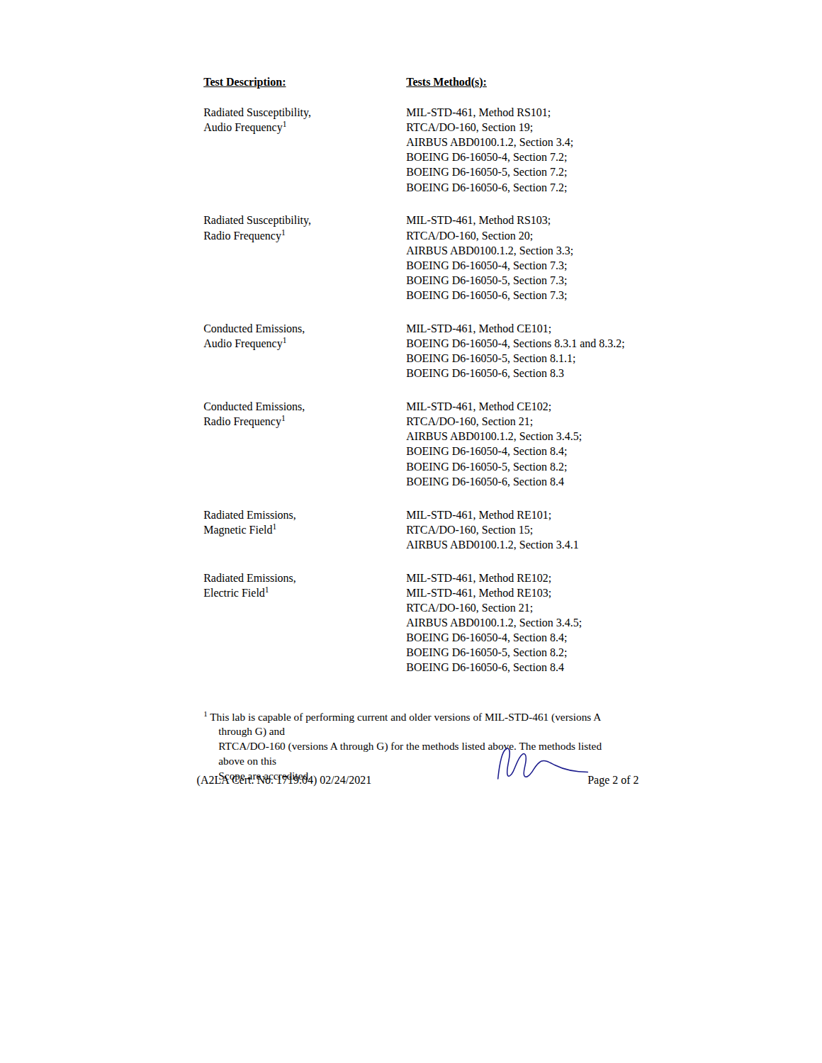| Test Description: | Tests Method(s): |
| --- | --- |
| Radiated Susceptibility, Audio Frequency 1 | MIL-STD-461, Method RS101; RTCA/DO-160, Section 19; AIRBUS ABD0100.1.2, Section 3.4; BOEING D6-16050-4, Section 7.2; BOEING D6-16050-5, Section 7.2; BOEING D6-16050-6, Section 7.2; |
| Radiated Susceptibility, Radio Frequency 1 | MIL-STD-461, Method RS103; RTCA/DO-160, Section 20; AIRBUS ABD0100.1.2, Section 3.3; BOEING D6-16050-4, Section 7.3; BOEING D6-16050-5, Section 7.3; BOEING D6-16050-6, Section 7.3; |
| Conducted Emissions, Audio Frequency 1 | MIL-STD-461, Method CE101; BOEING D6-16050-4, Sections 8.3.1 and 8.3.2; BOEING D6-16050-5, Section 8.1.1; BOEING D6-16050-6, Section 8.3 |
| Conducted Emissions, Radio Frequency 1 | MIL-STD-461, Method CE102; RTCA/DO-160, Section 21; AIRBUS ABD0100.1.2, Section 3.4.5; BOEING D6-16050-4, Section 8.4; BOEING D6-16050-5, Section 8.2; BOEING D6-16050-6, Section 8.4 |
| Radiated Emissions, Magnetic Field 1 | MIL-STD-461, Method RE101; RTCA/DO-160, Section 15; AIRBUS ABD0100.1.2, Section 3.4.1 |
| Radiated Emissions, Electric Field 1 | MIL-STD-461, Method RE102; MIL-STD-461, Method RE103; RTCA/DO-160, Section 21; AIRBUS ABD0100.1.2, Section 3.4.5; BOEING D6-16050-4, Section 8.4; BOEING D6-16050-5, Section 8.2; BOEING D6-16050-6, Section 8.4 |
1 This lab is capable of performing current and older versions of MIL-STD-461 (versions A through G) and RTCA/DO-160 (versions A through G) for the methods listed above. The methods listed above on this Scope are accredited.
(A2LA Cert. No. 1719.04) 02/24/2021 Page 2 of 2